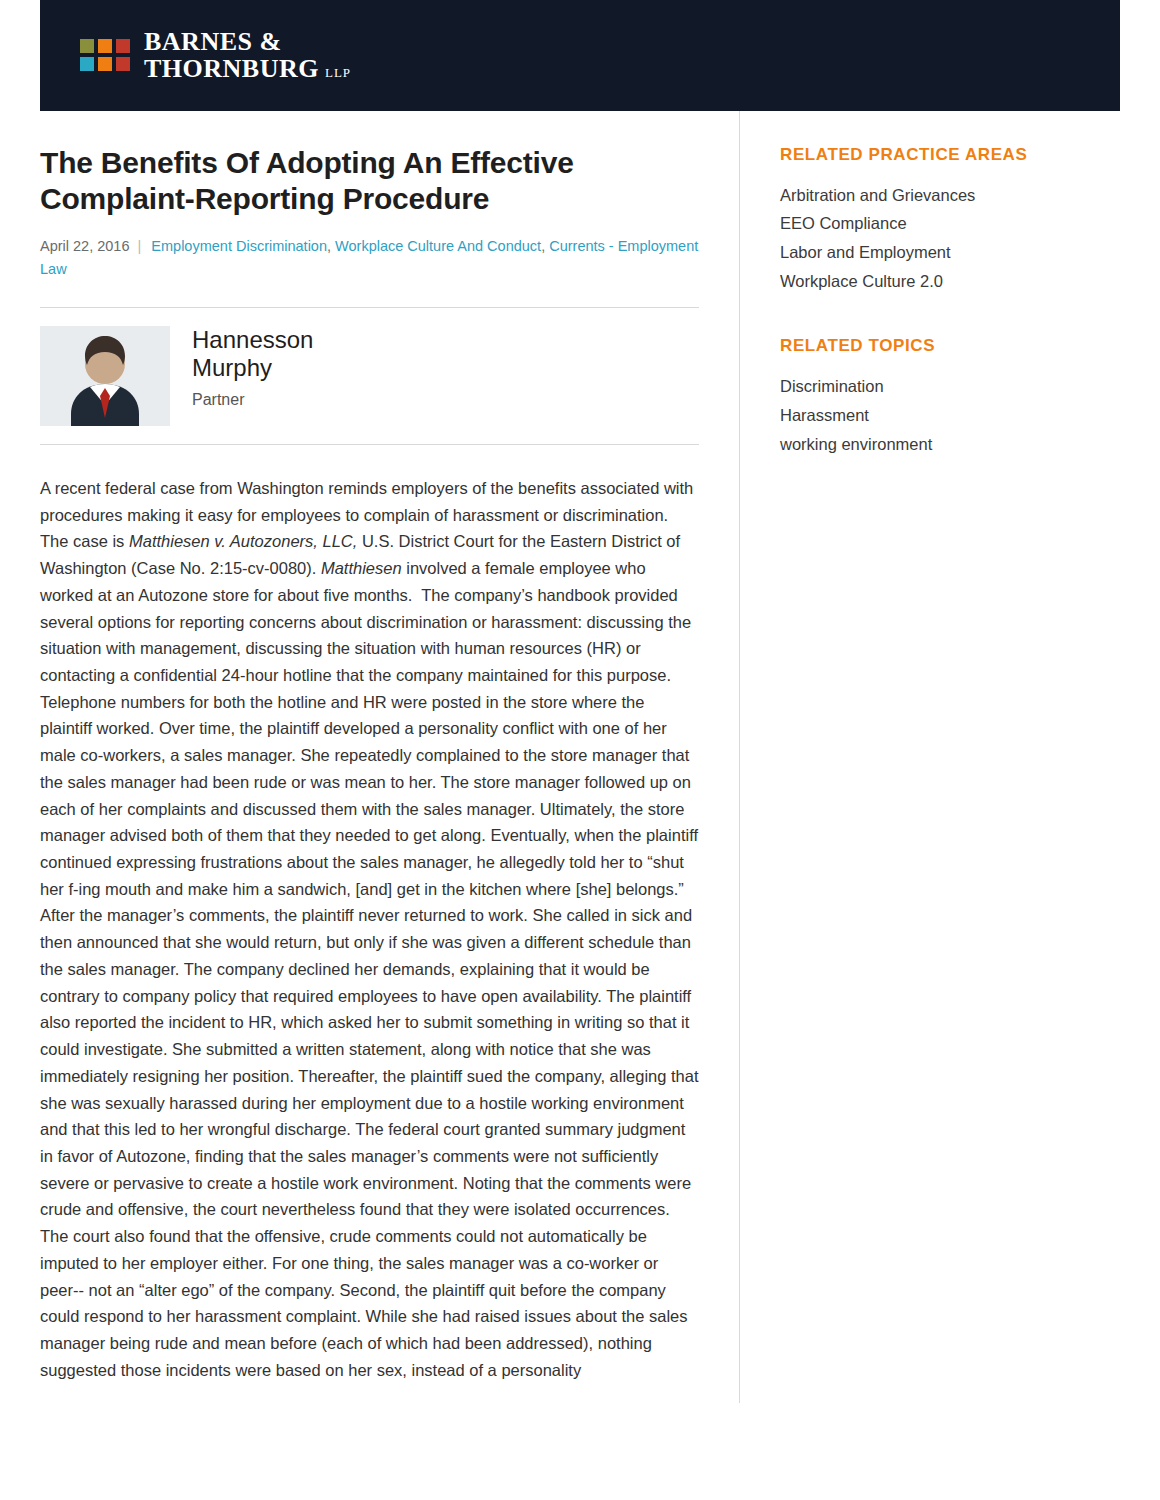Barnes &
ThornburgLLP
The Benefits Of Adopting An Effective Complaint-Reporting Procedure
April 22, 2016 | Employment Discrimination, Workplace Culture And Conduct, Currents - Employment Law
Hannesson
Murphy
Partner
A recent federal case from Washington reminds employers of the benefits associated with procedures making it easy for employees to complain of harassment or discrimination. The case is Matthiesen v. Autozoners, LLC, U.S. District Court for the Eastern District of Washington (Case No. 2:15-cv-0080). Matthiesen involved a female employee who worked at an Autozone store for about five months. The company’s handbook provided several options for reporting concerns about discrimination or harassment: discussing the situation with management, discussing the situation with human resources (HR) or contacting a confidential 24-hour hotline that the company maintained for this purpose. Telephone numbers for both the hotline and HR were posted in the store where the plaintiff worked. Over time, the plaintiff developed a personality conflict with one of her male co-workers, a sales manager. She repeatedly complained to the store manager that the sales manager had been rude or was mean to her. The store manager followed up on each of her complaints and discussed them with the sales manager. Ultimately, the store manager advised both of them that they needed to get along. Eventually, when the plaintiff continued expressing frustrations about the sales manager, he allegedly told her to “shut her f-ing mouth and make him a sandwich, [and] get in the kitchen where [she] belongs.” After the manager’s comments, the plaintiff never returned to work. She called in sick and then announced that she would return, but only if she was given a different schedule than the sales manager. The company declined her demands, explaining that it would be contrary to company policy that required employees to have open availability. The plaintiff also reported the incident to HR, which asked her to submit something in writing so that it could investigate. She submitted a written statement, along with notice that she was immediately resigning her position. Thereafter, the plaintiff sued the company, alleging that she was sexually harassed during her employment due to a hostile working environment and that this led to her wrongful discharge. The federal court granted summary judgment in favor of Autozone, finding that the sales manager’s comments were not sufficiently severe or pervasive to create a hostile work environment. Noting that the comments were crude and offensive, the court nevertheless found that they were isolated occurrences. The court also found that the offensive, crude comments could not automatically be imputed to her employer either. For one thing, the sales manager was a co-worker or peer-- not an “alter ego” of the company. Second, the plaintiff quit before the company could respond to her harassment complaint. While she had raised issues about the sales manager being rude and mean before (each of which had been addressed), nothing suggested those incidents were based on her sex, instead of a personality
Related Practice Areas
Arbitration and Grievances
EEO Compliance
Labor and Employment
Workplace Culture 2.0
Related Topics
Discrimination
Harassment
working environment